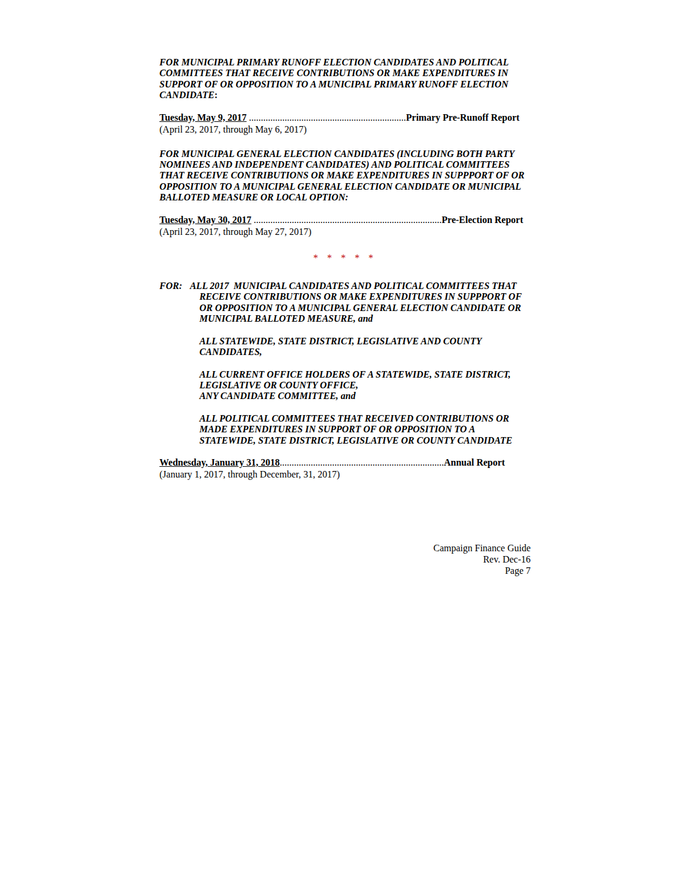FOR MUNICIPAL PRIMARY RUNOFF ELECTION CANDIDATES AND POLITICAL COMMITTEES THAT RECEIVE CONTRIBUTIONS OR MAKE EXPENDITURES IN SUPPORT OF OR OPPOSITION TO A MUNICIPAL PRIMARY RUNOFF ELECTION CANDIDATE:
Tuesday, May 9, 2017 .................................................................. Primary Pre-Runoff Report
(April 23, 2017, through May 6, 2017)
FOR MUNICIPAL GENERAL ELECTION CANDIDATES (INCLUDING BOTH PARTY NOMINEES AND INDEPENDENT CANDIDATES) AND POLITICAL COMMITTEES THAT RECEIVE CONTRIBUTIONS OR MAKE EXPENDITURES IN SUPPPORT OF OR OPPOSITION TO A MUNICIPAL GENERAL ELECTION CANDIDATE OR MUNICIPAL BALLOTED MEASURE OR LOCAL OPTION:
Tuesday, May 30, 2017 ............................................................................... Pre-Election Report
(April 23, 2017, through May 27, 2017)
* * * * *
FOR: ALL 2017 MUNICIPAL CANDIDATES AND POLITICAL COMMITTEES THAT
RECEIVE CONTRIBUTIONS OR MAKE EXPENDITURES IN SUPPPORT OF OR OPPOSITION TO A MUNICIPAL GENERAL ELECTION CANDIDATE OR MUNICIPAL BALLOTED MEASURE, and
ALL STATEWIDE, STATE DISTRICT, LEGISLATIVE AND COUNTY CANDIDATES,
ALL CURRENT OFFICE HOLDERS OF A STATEWIDE, STATE DISTRICT, LEGISLATIVE OR COUNTY OFFICE,
ANY CANDIDATE COMMITTEE, and
ALL POLITICAL COMMITTEES THAT RECEIVED CONTRIBUTIONS OR MADE EXPENDITURES IN SUPPORT OF OR OPPOSITION TO A STATEWIDE, STATE DISTRICT, LEGISLATIVE OR COUNTY CANDIDATE
Wednesday, January 31, 2018..................................................................... Annual Report
(January 1, 2017, through December, 31, 2017)
Campaign Finance Guide
Rev. Dec-16
Page 7